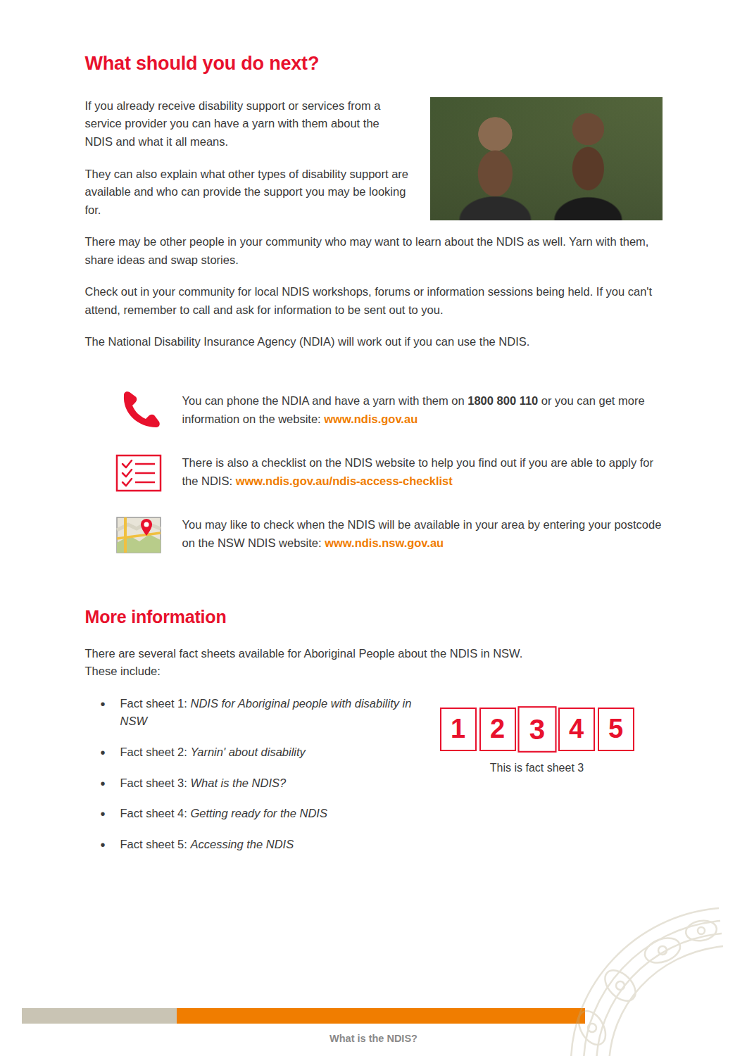What should you do next?
If you already receive disability support or services from a service provider you can have a yarn with them about the NDIS and what it all means.
They can also explain what other types of disability support are available and who can provide the support you may be looking for.
There may be other people in your community who may want to learn about the NDIS as well. Yarn with them, share ideas and swap stories.
Check out in your community for local NDIS workshops, forums or information sessions being held. If you can't attend, remember to call and ask for information to be sent out to you.
The National Disability Insurance Agency (NDIA) will work out if you can use the NDIS.
You can phone the NDIA and have a yarn with them on 1800 800 110 or you can get more information on the website: www.ndis.gov.au
There is also a checklist on the NDIS website to help you find out if you are able to apply for the NDIS: www.ndis.gov.au/ndis-access-checklist
You may like to check when the NDIS will be available in your area by entering your postcode on the NSW NDIS website: www.ndis.nsw.gov.au
More information
There are several fact sheets available for Aboriginal People about the NDIS in NSW.
These include:
Fact sheet 1: NDIS for Aboriginal people with disability in NSW
Fact sheet 2: Yarnin' about disability
Fact sheet 3: What is the NDIS?
Fact sheet 4: Getting ready for the NDIS
Fact sheet 5: Accessing the NDIS
1
2
3
4
5
This is fact sheet 3
What is the NDIS?